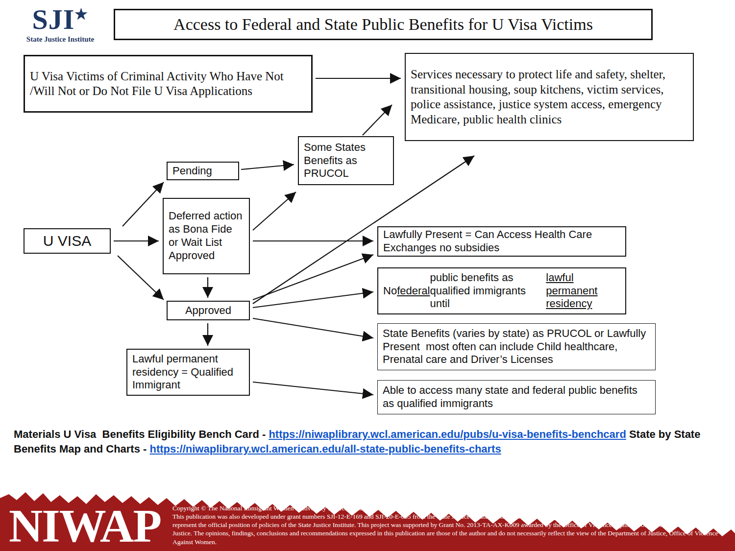SJI★
State Justice Institute
Access to Federal and State Public Benefits for U Visa Victims
U Visa Victims of Criminal Activity Who Have Not /Will Not or Do Not File U Visa Applications
Services necessary to protect life and safety, shelter, transitional housing, soup kitchens, victim services, police assistance, justice system access, emergency Medicare, public health clinics
Some States Benefits as PRUCOL
Pending
Deferred action as Bona Fide or Wait List Approved
U VISA
Approved
Lawful permanent residency = Qualified Immigrant
Lawfully Present = Can Access Health Care Exchanges no subsidies
No federal public benefits as qualified immigrants until lawful permanent residency
State Benefits (varies by state) as PRUCOL or Lawfully Present most often can include Child healthcare, Prenatal care and Driver’s Licenses
Able to access many state and federal public benefits as qualified immigrants
Materials U Visa Benefits Eligibility Bench Card - https://niwaplibrary.wcl.american.edu/pubs/u-visa-benefits-benchcard State by State Benefits Map and Charts - https://niwaplibrary.wcl.american.edu/all-state-public-benefits-charts
NIWAP
Copyright © The National Immigrant Women’s Advocacy Project, American University, Washington College of Law 2021.
This publication was also developed under grant numbers SJI-12-E-169 and SJI-20-E-005 from the State Justice Institute. The points of view expressed are those of the authors and do not necessarily represent the official position of policies of the State Justice Institute. This project was supported by Grant No. 2013-TA-AX-K009 awarded by the Office of Violence Against Women, U.S. Department of Justice. The opinions, findings, conclusions and recommendations expressed in this publication are those of the author and do not necessarily reflect the view of the Department of Justice, Office of Violence Against Women.